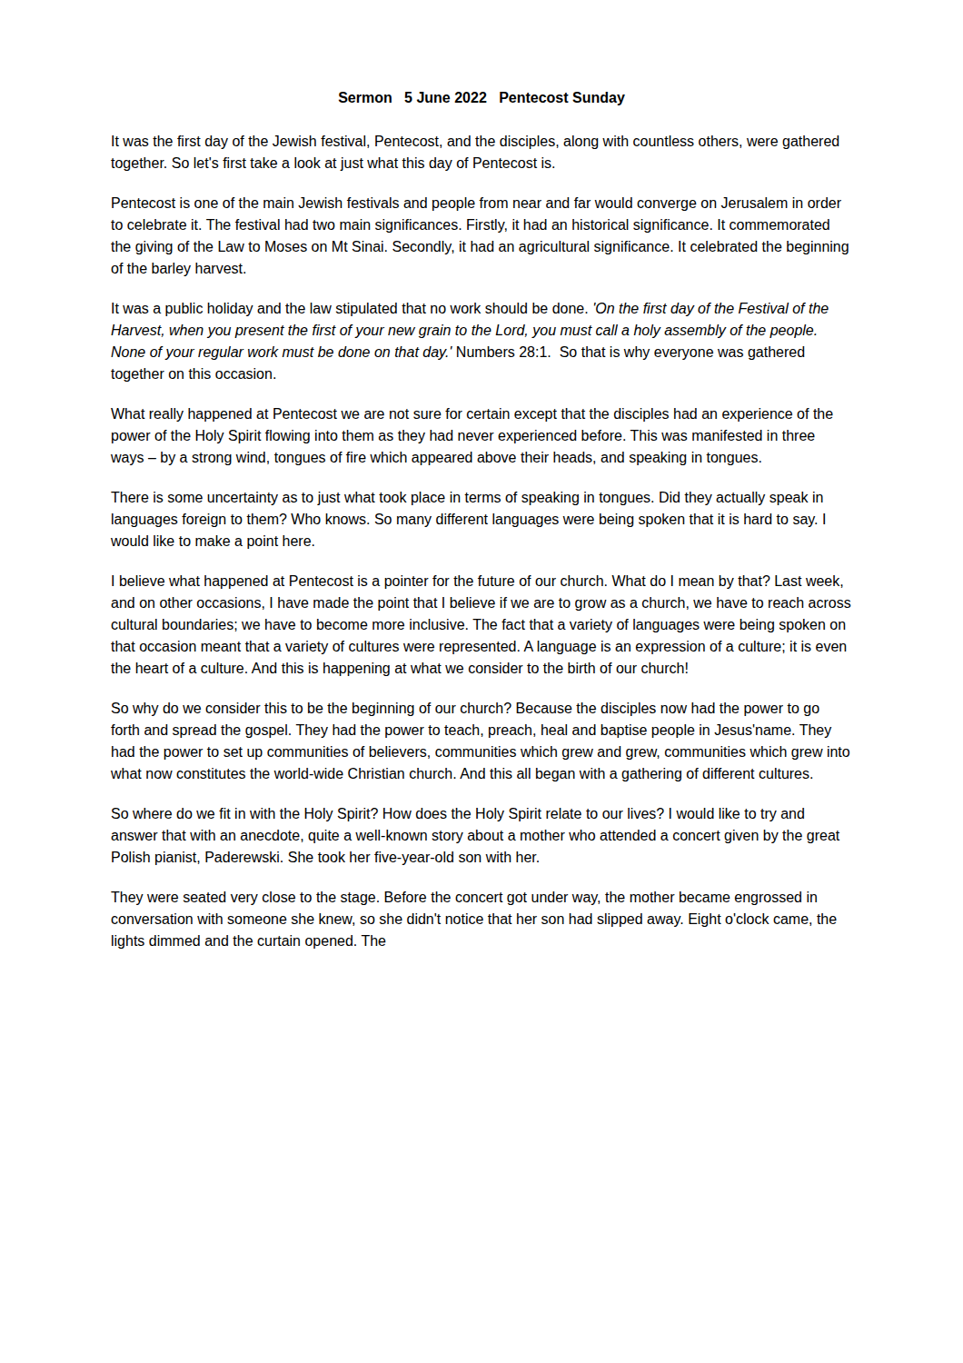Sermon 5 June 2022 Pentecost Sunday
It was the first day of the Jewish festival, Pentecost, and the disciples, along with countless others, were gathered together. So let's first take a look at just what this day of Pentecost is.
Pentecost is one of the main Jewish festivals and people from near and far would converge on Jerusalem in order to celebrate it. The festival had two main significances. Firstly, it had an historical significance. It commemorated the giving of the Law to Moses on Mt Sinai. Secondly, it had an agricultural significance. It celebrated the beginning of the barley harvest.
It was a public holiday and the law stipulated that no work should be done. 'On the first day of the Festival of the Harvest, when you present the first of your new grain to the Lord, you must call a holy assembly of the people. None of your regular work must be done on that day.' Numbers 28:1. So that is why everyone was gathered together on this occasion.
What really happened at Pentecost we are not sure for certain except that the disciples had an experience of the power of the Holy Spirit flowing into them as they had never experienced before. This was manifested in three ways – by a strong wind, tongues of fire which appeared above their heads, and speaking in tongues.
There is some uncertainty as to just what took place in terms of speaking in tongues. Did they actually speak in languages foreign to them? Who knows. So many different languages were being spoken that it is hard to say. I would like to make a point here.
I believe what happened at Pentecost is a pointer for the future of our church. What do I mean by that? Last week, and on other occasions, I have made the point that I believe if we are to grow as a church, we have to reach across cultural boundaries; we have to become more inclusive. The fact that a variety of languages were being spoken on that occasion meant that a variety of cultures were represented. A language is an expression of a culture; it is even the heart of a culture. And this is happening at what we consider to the birth of our church!
So why do we consider this to be the beginning of our church? Because the disciples now had the power to go forth and spread the gospel. They had the power to teach, preach, heal and baptise people in Jesus'name. They had the power to set up communities of believers, communities which grew and grew, communities which grew into what now constitutes the world-wide Christian church. And this all began with a gathering of different cultures.
So where do we fit in with the Holy Spirit? How does the Holy Spirit relate to our lives? I would like to try and answer that with an anecdote, quite a well-known story about a mother who attended a concert given by the great Polish pianist, Paderewski. She took her five-year-old son with her.
They were seated very close to the stage. Before the concert got under way, the mother became engrossed in conversation with someone she knew, so she didn't notice that her son had slipped away. Eight o'clock came, the lights dimmed and the curtain opened. The